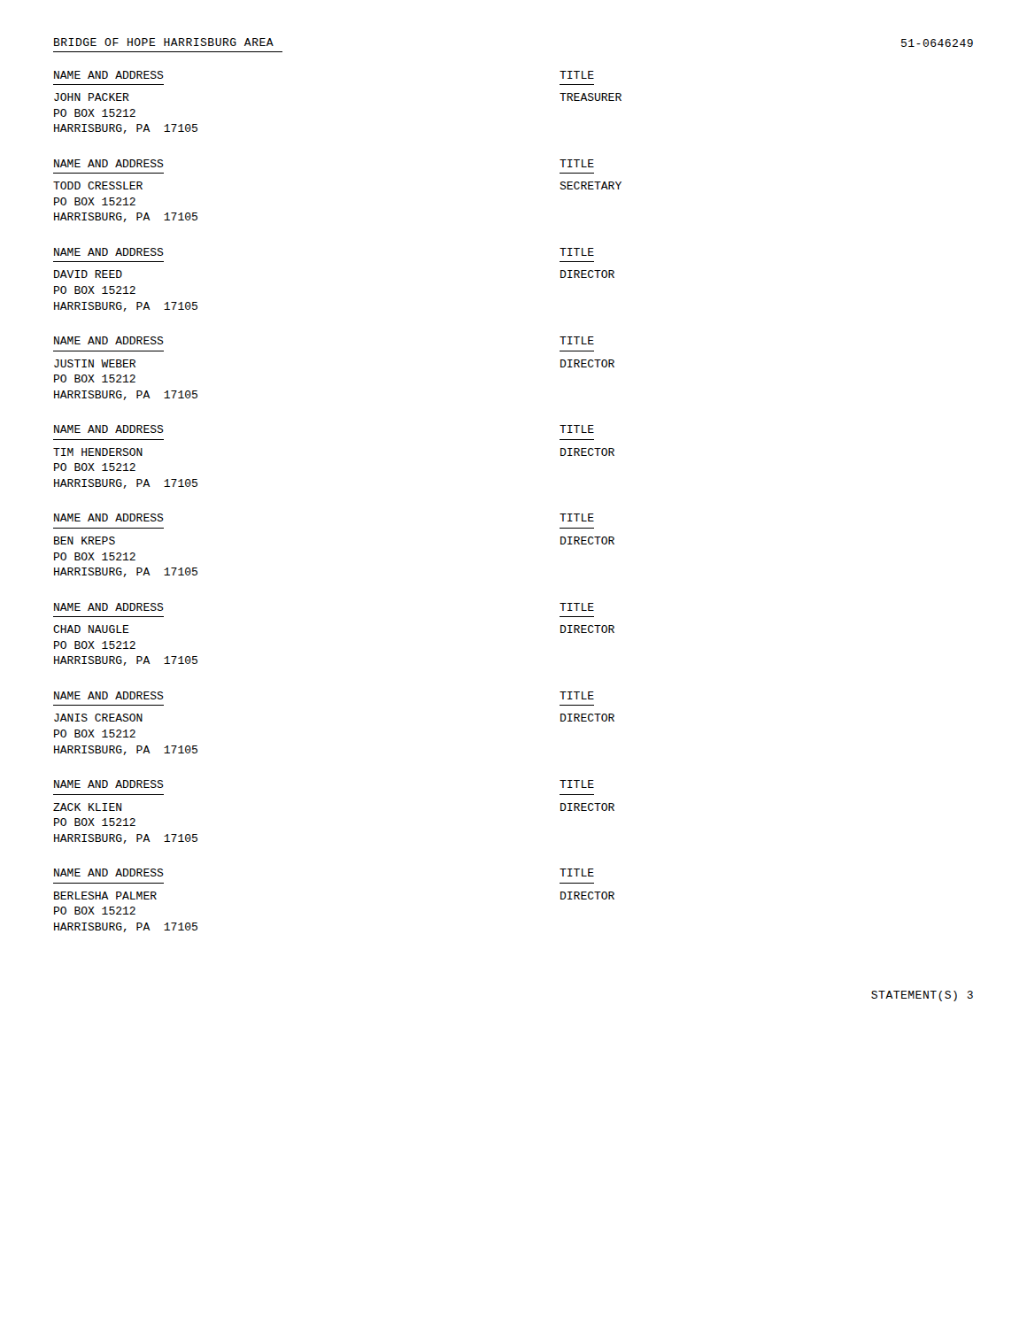BRIDGE OF HOPE HARRISBURG AREA
51-0646249
| NAME AND ADDRESS | TITLE |
| JOHN PACKER PO BOX 15212 HARRISBURG, PA 17105 | TREASURER |
| NAME AND ADDRESS | TITLE |
| TODD CRESSLER PO BOX 15212 HARRISBURG, PA 17105 | SECRETARY |
| NAME AND ADDRESS | TITLE |
| DAVID REED PO BOX 15212 HARRISBURG, PA 17105 | DIRECTOR |
| NAME AND ADDRESS | TITLE |
| JUSTIN WEBER PO BOX 15212 HARRISBURG, PA 17105 | DIRECTOR |
| NAME AND ADDRESS | TITLE |
| TIM HENDERSON PO BOX 15212 HARRISBURG, PA 17105 | DIRECTOR |
| NAME AND ADDRESS | TITLE |
| BEN KREPS PO BOX 15212 HARRISBURG, PA 17105 | DIRECTOR |
| NAME AND ADDRESS | TITLE |
| CHAD NAUGLE PO BOX 15212 HARRISBURG, PA 17105 | DIRECTOR |
| NAME AND ADDRESS | TITLE |
| JANIS CREASON PO BOX 15212 HARRISBURG, PA 17105 | DIRECTOR |
| NAME AND ADDRESS | TITLE |
| ZACK KLIEN PO BOX 15212 HARRISBURG, PA 17105 | DIRECTOR |
| NAME AND ADDRESS | TITLE |
| BERLESHA PALMER PO BOX 15212 HARRISBURG, PA 17105 | DIRECTOR |
STATEMENT(S) 3